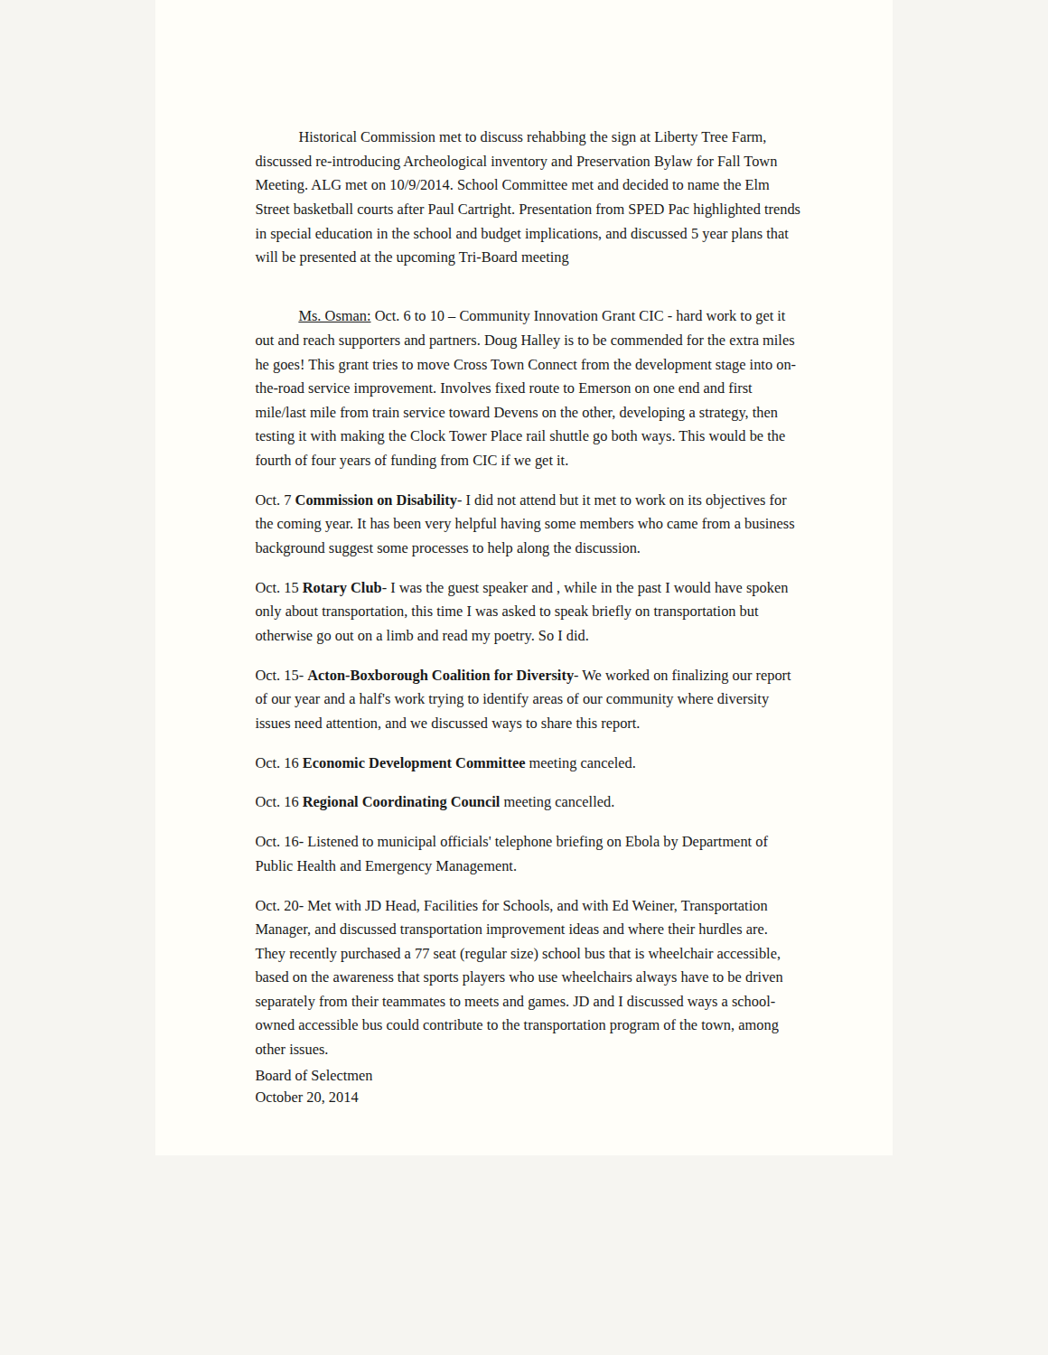Historical Commission met to discuss rehabbing the sign at Liberty Tree Farm, discussed re-introducing Archeological inventory and Preservation Bylaw for Fall Town Meeting. ALG met on 10/9/2014. School Committee met and decided to name the Elm Street basketball courts after Paul Cartright. Presentation from SPED Pac highlighted trends in special education in the school and budget implications, and discussed 5 year plans that will be presented at the upcoming Tri-Board meeting
Ms. Osman: Oct. 6 to 10 – Community Innovation Grant CIC - hard work to get it out and reach supporters and partners. Doug Halley is to be commended for the extra miles he goes! This grant tries to move Cross Town Connect from the development stage into on-the-road service improvement. Involves fixed route to Emerson on one end and first mile/last mile from train service toward Devens on the other, developing a strategy, then testing it with making the Clock Tower Place rail shuttle go both ways. This would be the fourth of four years of funding from CIC if we get it.
Oct. 7 Commission on Disability- I did not attend but it met to work on its objectives for the coming year. It has been very helpful having some members who came from a business background suggest some processes to help along the discussion.
Oct. 15 Rotary Club- I was the guest speaker and , while in the past I would have spoken only about transportation, this time I was asked to speak briefly on transportation but otherwise go out on a limb and read my poetry. So I did.
Oct. 15- Acton-Boxborough Coalition for Diversity- We worked on finalizing our report of our year and a half's work trying to identify areas of our community where diversity issues need attention, and we discussed ways to share this report.
Oct. 16 Economic Development Committee meeting canceled.
Oct. 16 Regional Coordinating Council meeting cancelled.
Oct. 16- Listened to municipal officials' telephone briefing on Ebola by Department of Public Health and Emergency Management.
Oct. 20- Met with JD Head, Facilities for Schools, and with Ed Weiner, Transportation Manager, and discussed transportation improvement ideas and where their hurdles are. They recently purchased a 77 seat (regular size) school bus that is wheelchair accessible, based on the awareness that sports players who use wheelchairs always have to be driven separately from their teammates to meets and games. JD and I discussed ways a school-owned accessible bus could contribute to the transportation program of the town, among other issues.
Board of Selectmen
October 20, 2014